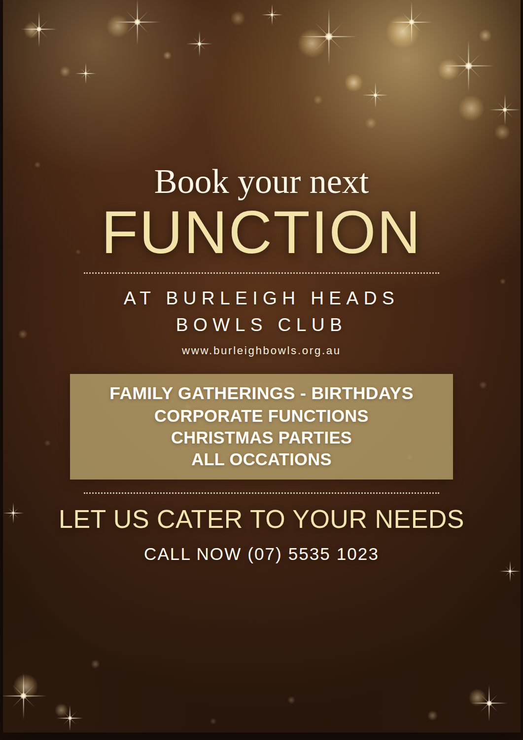Book your next
FUNCTION
At Burleigh Heads
Bowls Club
www.burleighbowls.org.au
Family Gatherings - Birthdays
Corporate Functions
Christmas Parties
All Occations
Let us cater to your needs
Call now (07) 5535 1023